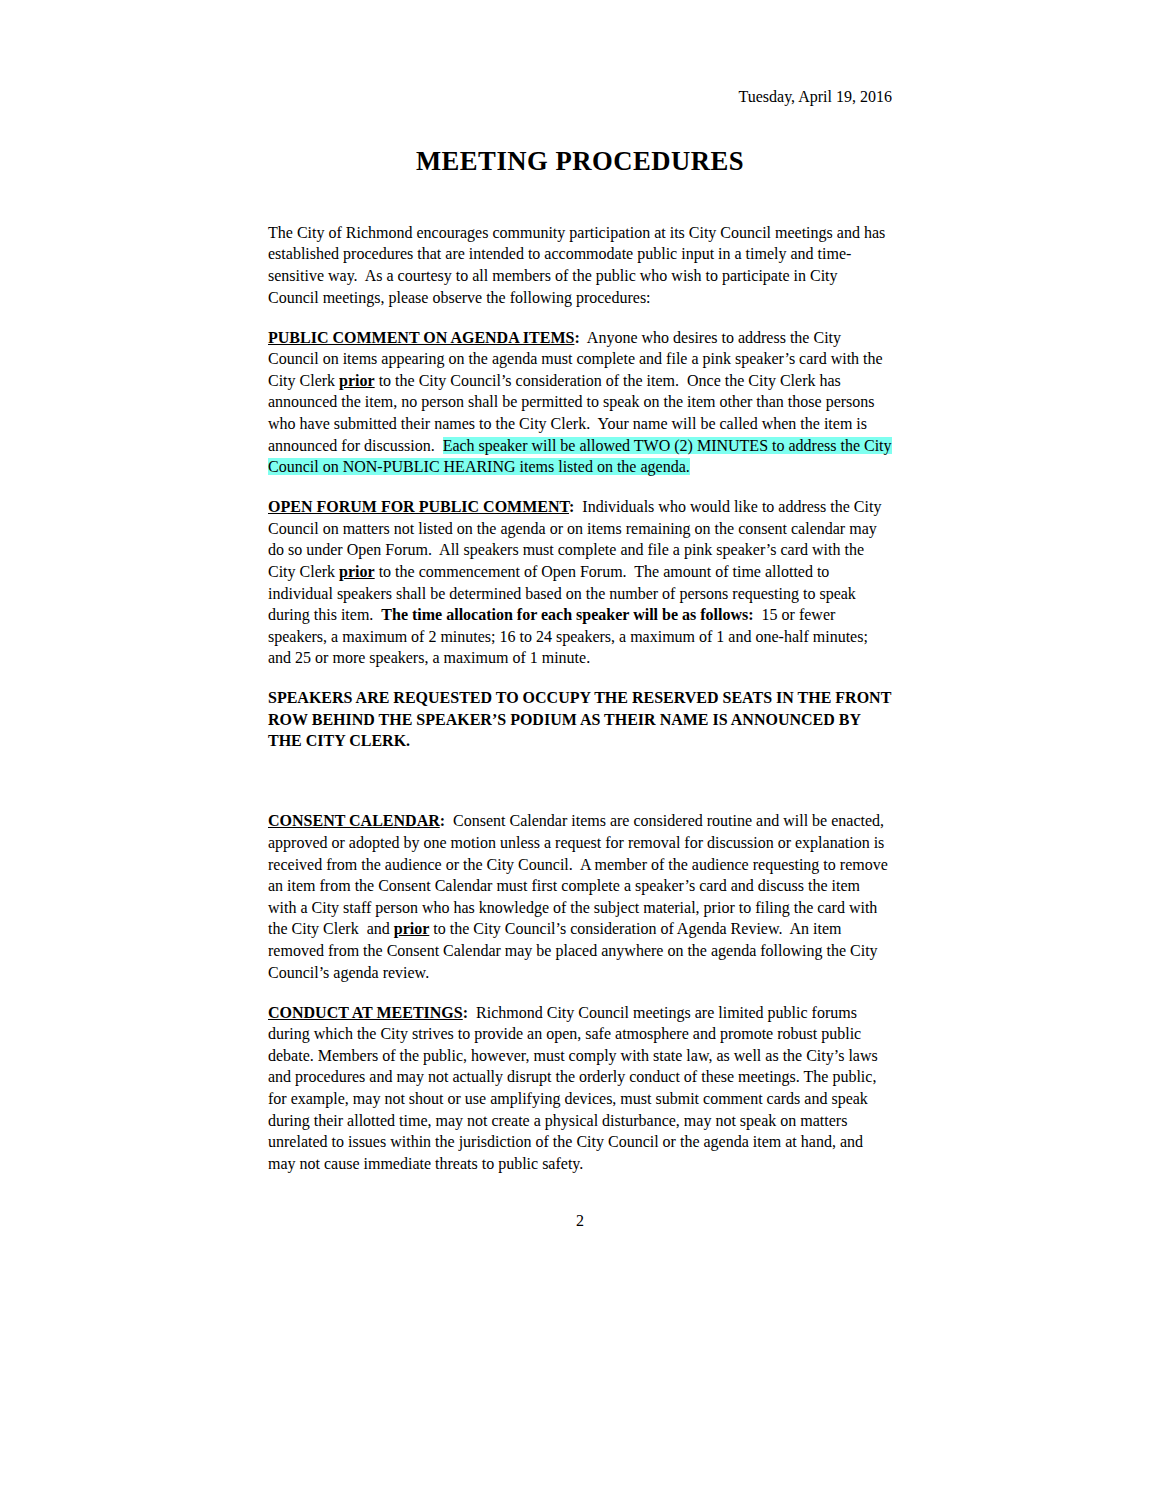Tuesday, April 19, 2016
MEETING PROCEDURES
The City of Richmond encourages community participation at its City Council meetings and has established procedures that are intended to accommodate public input in a timely and time-sensitive way. As a courtesy to all members of the public who wish to participate in City Council meetings, please observe the following procedures:
PUBLIC COMMENT ON AGENDA ITEMS: Anyone who desires to address the City Council on items appearing on the agenda must complete and file a pink speaker’s card with the City Clerk prior to the City Council’s consideration of the item. Once the City Clerk has announced the item, no person shall be permitted to speak on the item other than those persons who have submitted their names to the City Clerk. Your name will be called when the item is announced for discussion. Each speaker will be allowed TWO (2) MINUTES to address the City Council on NON-PUBLIC HEARING items listed on the agenda.
OPEN FORUM FOR PUBLIC COMMENT: Individuals who would like to address the City Council on matters not listed on the agenda or on items remaining on the consent calendar may do so under Open Forum. All speakers must complete and file a pink speaker’s card with the City Clerk prior to the commencement of Open Forum. The amount of time allotted to individual speakers shall be determined based on the number of persons requesting to speak during this item. The time allocation for each speaker will be as follows: 15 or fewer speakers, a maximum of 2 minutes; 16 to 24 speakers, a maximum of 1 and one-half minutes; and 25 or more speakers, a maximum of 1 minute.
SPEAKERS ARE REQUESTED TO OCCUPY THE RESERVED SEATS IN THE FRONT ROW BEHIND THE SPEAKER’S PODIUM AS THEIR NAME IS ANNOUNCED BY THE CITY CLERK.
CONSENT CALENDAR: Consent Calendar items are considered routine and will be enacted, approved or adopted by one motion unless a request for removal for discussion or explanation is received from the audience or the City Council. A member of the audience requesting to remove an item from the Consent Calendar must first complete a speaker’s card and discuss the item with a City staff person who has knowledge of the subject material, prior to filing the card with the City Clerk and prior to the City Council’s consideration of Agenda Review. An item removed from the Consent Calendar may be placed anywhere on the agenda following the City Council’s agenda review.
CONDUCT AT MEETINGS: Richmond City Council meetings are limited public forums during which the City strives to provide an open, safe atmosphere and promote robust public debate. Members of the public, however, must comply with state law, as well as the City’s laws and procedures and may not actually disrupt the orderly conduct of these meetings. The public, for example, may not shout or use amplifying devices, must submit comment cards and speak during their allotted time, may not create a physical disturbance, may not speak on matters unrelated to issues within the jurisdiction of the City Council or the agenda item at hand, and may not cause immediate threats to public safety.
2